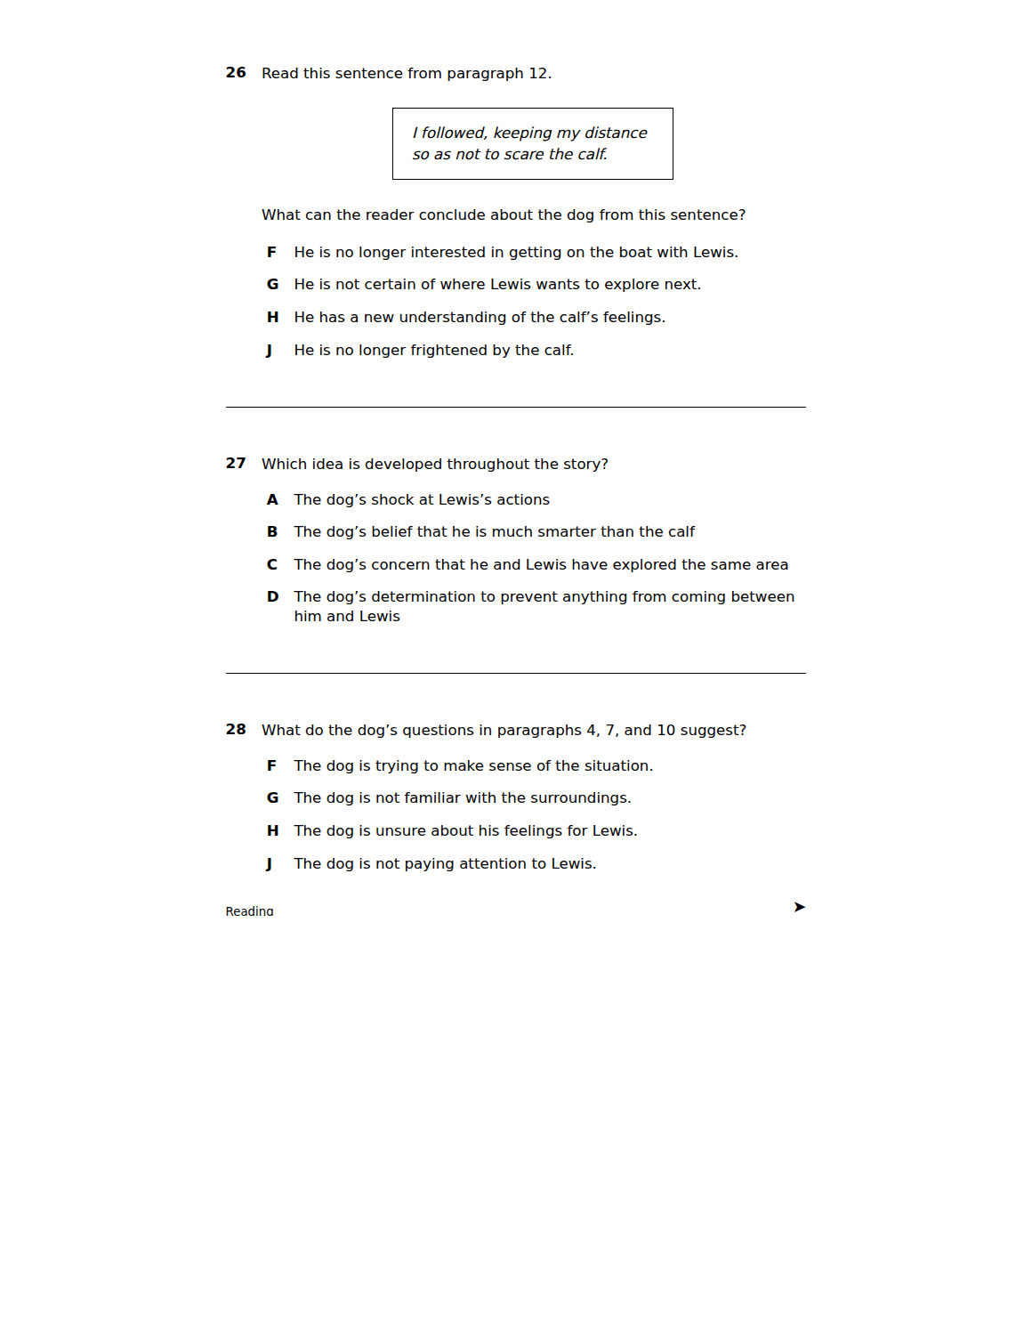26
Read this sentence from paragraph 12.
I followed, keeping my distance
so as not to scare the calf.
What can the reader conclude about the dog from this sentence?
FHe is no longer interested in getting on the boat with Lewis.
GHe is not certain of where Lewis wants to explore next.
HHe has a new understanding of the calf’s feelings.
JHe is no longer frightened by the calf.
27
Which idea is developed throughout the story?
AThe dog’s shock at Lewis’s actions
BThe dog’s belief that he is much smarter than the calf
CThe dog’s concern that he and Lewis have explored the same area
DThe dog’s determination to prevent anything from coming between him and Lewis
28
What do the dog’s questions in paragraphs 4, 7, and 10 suggest?
FThe dog is trying to make sense of the situation.
GThe dog is not familiar with the surroundings.
HThe dog is unsure about his feelings for Lewis.
JThe dog is not paying attention to Lewis.
Reading
➤